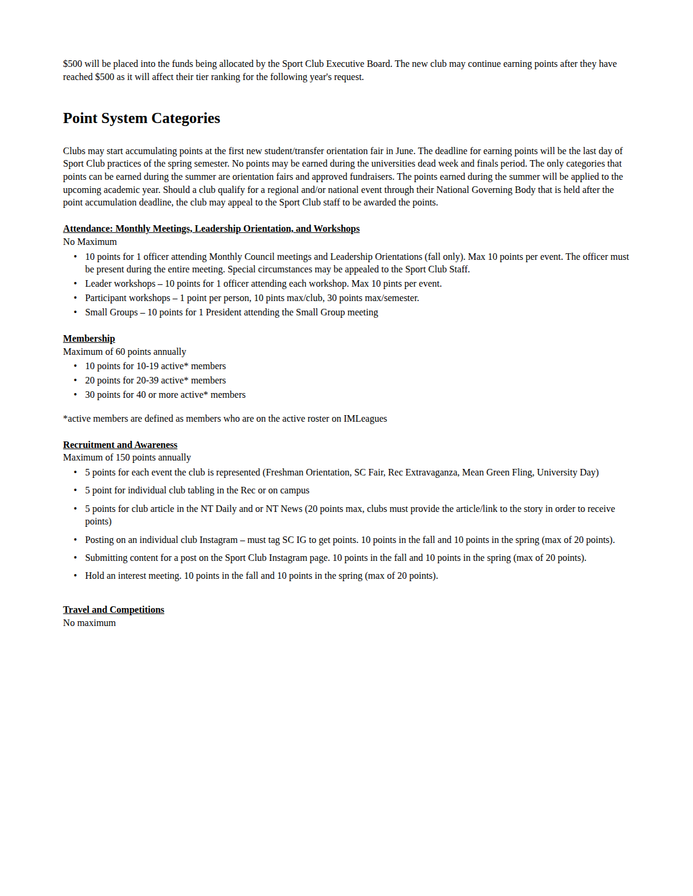$500 will be placed into the funds being allocated by the Sport Club Executive Board. The new club may continue earning points after they have reached $500 as it will affect their tier ranking for the following year's request.
Point System Categories
Clubs may start accumulating points at the first new student/transfer orientation fair in June. The deadline for earning points will be the last day of Sport Club practices of the spring semester. No points may be earned during the universities dead week and finals period. The only categories that points can be earned during the summer are orientation fairs and approved fundraisers. The points earned during the summer will be applied to the upcoming academic year. Should a club qualify for a regional and/or national event through their National Governing Body that is held after the point accumulation deadline, the club may appeal to the Sport Club staff to be awarded the points.
Attendance: Monthly Meetings, Leadership Orientation, and Workshops
No Maximum
10 points for 1 officer attending Monthly Council meetings and Leadership Orientations (fall only). Max 10 points per event. The officer must be present during the entire meeting. Special circumstances may be appealed to the Sport Club Staff.
Leader workshops – 10 points for 1 officer attending each workshop. Max 10 pints per event.
Participant workshops – 1 point per person, 10 pints max/club, 30 points max/semester.
Small Groups – 10 points for 1 President attending the Small Group meeting
Membership
Maximum of 60 points annually
10 points for 10-19 active* members
20 points for 20-39 active* members
30 points for 40 or more active* members
*active members are defined as members who are on the active roster on IMLeagues
Recruitment and Awareness
Maximum of 150 points annually
5 points for each event the club is represented (Freshman Orientation, SC Fair, Rec Extravaganza, Mean Green Fling, University Day)
5 point for individual club tabling in the Rec or on campus
5 points for club article in the NT Daily and or NT News (20 points max, clubs must provide the article/link to the story in order to receive points)
Posting on an individual club Instagram – must tag SC IG to get points. 10 points in the fall and 10 points in the spring (max of 20 points).
Submitting content for a post on the Sport Club Instagram page. 10 points in the fall and 10 points in the spring (max of 20 points).
Hold an interest meeting. 10 points in the fall and 10 points in the spring (max of 20 points).
Travel and Competitions
No maximum